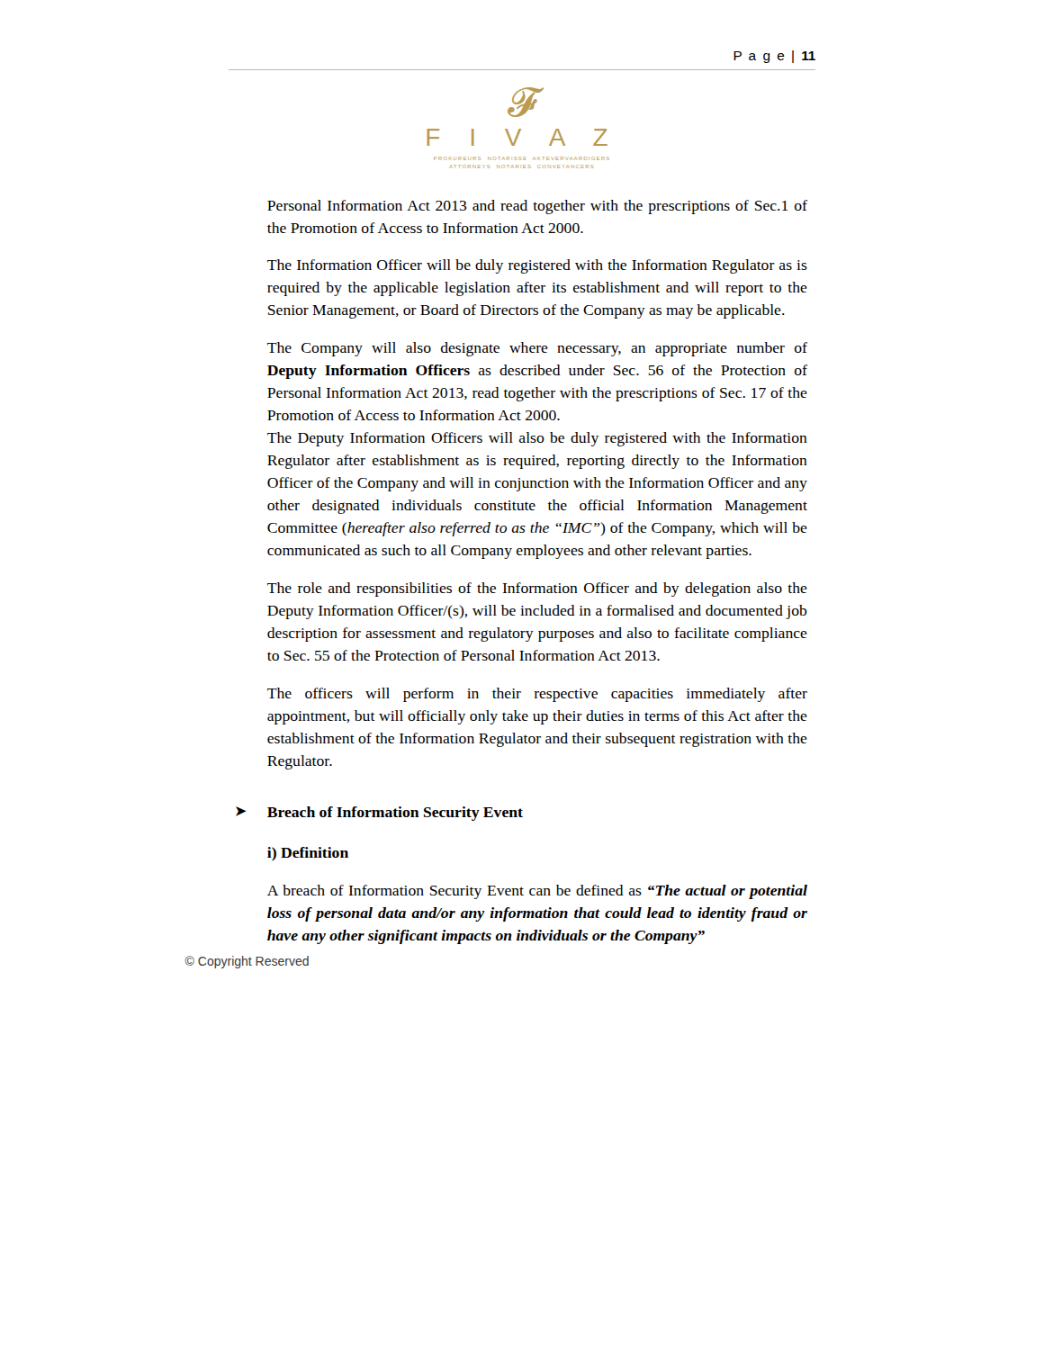P a g e | 11
𝓕 F I V A Z PROKUREURS NOTARISSE AKTEVERVAARDIGERS
ATTORNEYS NOTARIES CONVEYANCERS
Personal Information Act 2013 and read together with the prescriptions of Sec.1 of the Promotion of Access to Information Act 2000.
The Information Officer will be duly registered with the Information Regulator as is required by the applicable legislation after its establishment and will report to the Senior Management, or Board of Directors of the Company as may be applicable.
The Company will also designate where necessary, an appropriate number of Deputy Information Officers as described under Sec. 56 of the Protection of Personal Information Act 2013, read together with the prescriptions of Sec. 17 of the Promotion of Access to Information Act 2000.
The Deputy Information Officers will also be duly registered with the Information Regulator after establishment as is required, reporting directly to the Information Officer of the Company and will in conjunction with the Information Officer and any other designated individuals constitute the official Information Management Committee (hereafter also referred to as the “IMC”) of the Company, which will be communicated as such to all Company employees and other relevant parties.
The role and responsibilities of the Information Officer and by delegation also the Deputy Information Officer/(s), will be included in a formalised and documented job description for assessment and regulatory purposes and also to facilitate compliance to Sec. 55 of the Protection of Personal Information Act 2013.
The officers will perform in their respective capacities immediately after appointment, but will officially only take up their duties in terms of this Act after the establishment of the Information Regulator and their subsequent registration with the Regulator.
➤Breach of Information Security Event
i) Definition
A breach of Information Security Event can be defined as “The actual or potential loss of personal data and/or any information that could lead to identity fraud or have any other significant impacts on individuals or the Company”
© Copyright Reserved